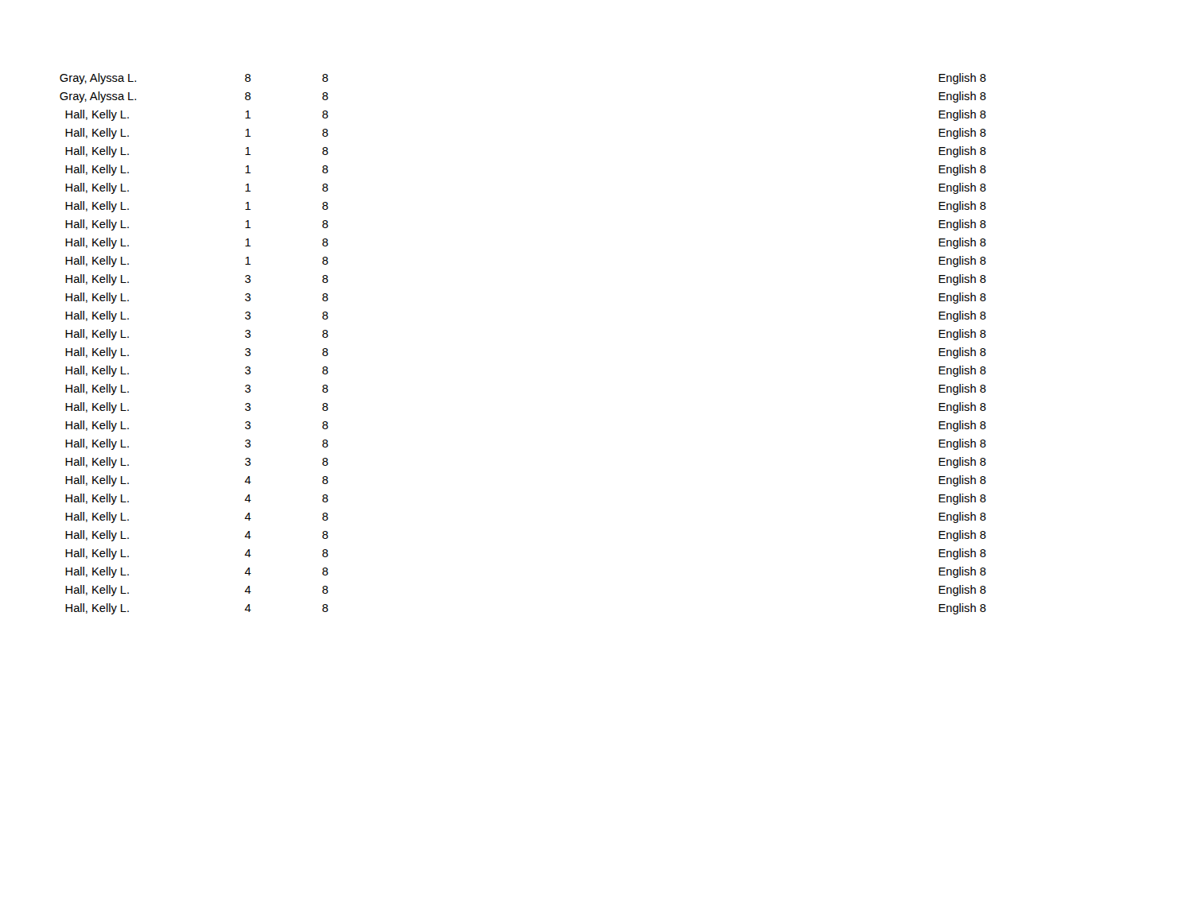| Gray, Alyssa L. | 8 | 8 | | English 8 |
| Gray, Alyssa L. | 8 | 8 | | English 8 |
| Hall, Kelly L. | 1 | 8 | | English 8 |
| Hall, Kelly L. | 1 | 8 | | English 8 |
| Hall, Kelly L. | 1 | 8 | | English 8 |
| Hall, Kelly L. | 1 | 8 | | English 8 |
| Hall, Kelly L. | 1 | 8 | | English 8 |
| Hall, Kelly L. | 1 | 8 | | English 8 |
| Hall, Kelly L. | 1 | 8 | | English 8 |
| Hall, Kelly L. | 1 | 8 | | English 8 |
| Hall, Kelly L. | 1 | 8 | | English 8 |
| Hall, Kelly L. | 3 | 8 | | English 8 |
| Hall, Kelly L. | 3 | 8 | | English 8 |
| Hall, Kelly L. | 3 | 8 | | English 8 |
| Hall, Kelly L. | 3 | 8 | | English 8 |
| Hall, Kelly L. | 3 | 8 | | English 8 |
| Hall, Kelly L. | 3 | 8 | | English 8 |
| Hall, Kelly L. | 3 | 8 | | English 8 |
| Hall, Kelly L. | 3 | 8 | | English 8 |
| Hall, Kelly L. | 3 | 8 | | English 8 |
| Hall, Kelly L. | 3 | 8 | | English 8 |
| Hall, Kelly L. | 3 | 8 | | English 8 |
| Hall, Kelly L. | 4 | 8 | | English 8 |
| Hall, Kelly L. | 4 | 8 | | English 8 |
| Hall, Kelly L. | 4 | 8 | | English 8 |
| Hall, Kelly L. | 4 | 8 | | English 8 |
| Hall, Kelly L. | 4 | 8 | | English 8 |
| Hall, Kelly L. | 4 | 8 | | English 8 |
| Hall, Kelly L. | 4 | 8 | | English 8 |
| Hall, Kelly L. | 4 | 8 | | English 8 |